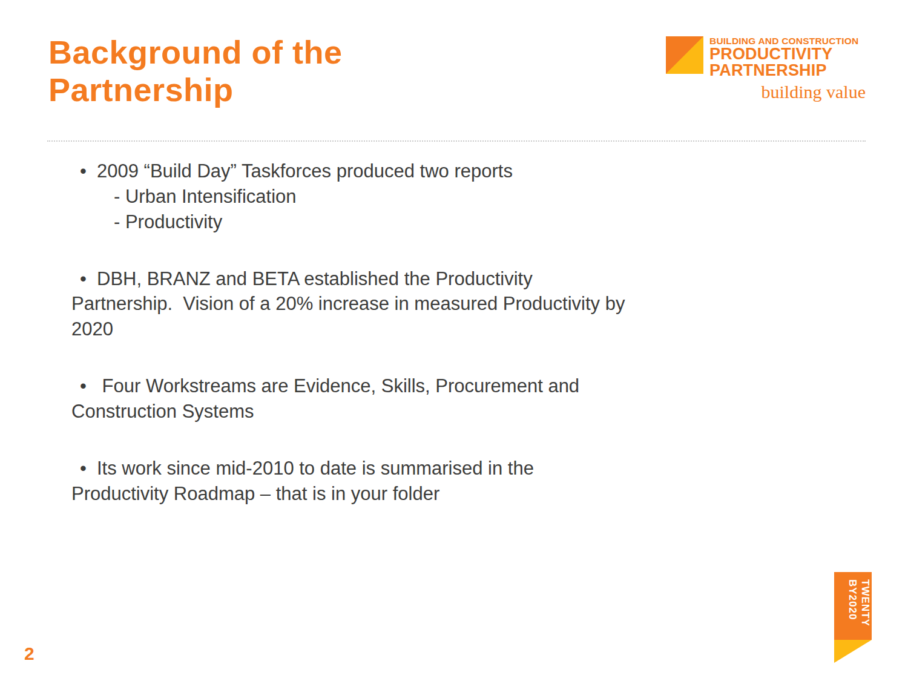Background of the Partnership
BUILDING AND CONSTRUCTION
PRODUCTIVITY
PARTNERSHIP
building value
2009 “Build Day” Taskforces produced two reports
- Urban Intensification
- Productivity
DBH, BRANZ and BETA established the Productivity
Partnership. Vision of a 20% increase in measured Productivity by
2020
Four Workstreams are Evidence, Skills, Procurement and
Construction Systems
Its work since mid-2010 to date is summarised in the
Productivity Roadmap – that is in your folder
2
TWENTY
BY2020